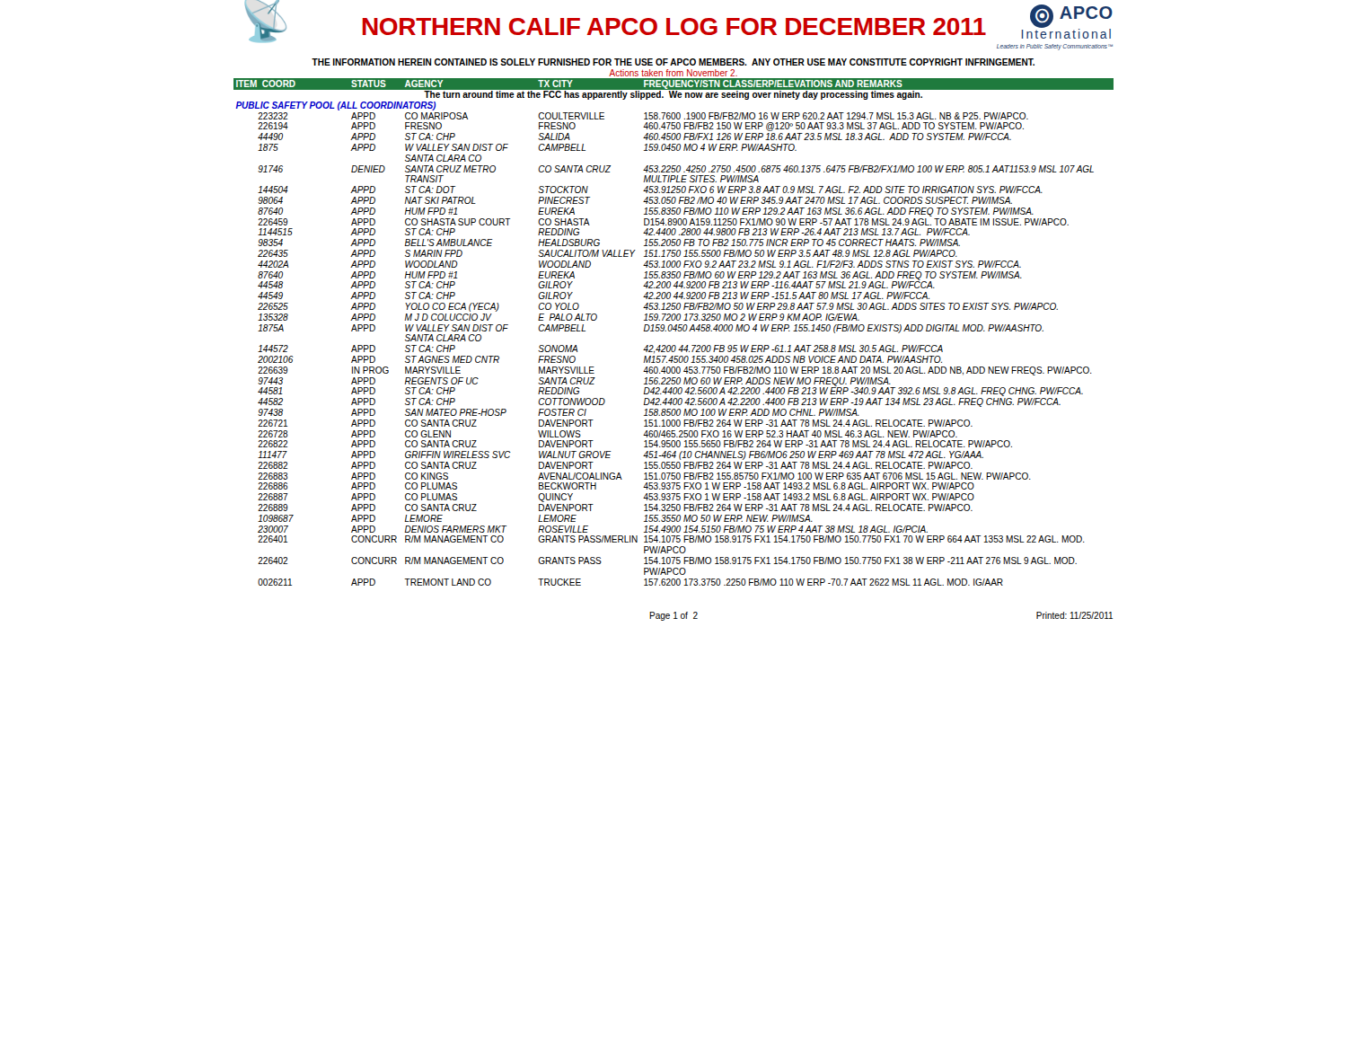📡
NORTHERN CALIF APCO LOG FOR DECEMBER 2011
⦿ APCO
International
Leaders in Public Safety Communications™
THE INFORMATION HEREIN CONTAINED IS SOLELY FURNISHED FOR THE USE OF APCO MEMBERS. ANY OTHER USE MAY CONSTITUTE COPYRIGHT INFRINGEMENT.
Actions taken from November 2.
| ITEM COORD | | STATUS | AGENCY | TX CITY | FREQUENCY/STN CLASS/ERP/ELEVATIONS AND REMARKS |
| --- | --- | --- | --- | --- | --- |
| The turn around time at the FCC has apparently slipped. We now are seeing over ninety day processing times again. |
| PUBLIC SAFETY POOL (ALL COORDINATORS) |
| 223232 | | APPD | CO MARIPOSA | COULTERVILLE | 158.7600 .1900 FB/FB2/MO 16 W ERP 620.2 AAT 1294.7 MSL 15.3 AGL. NB & P25. PW/APCO. |
| 226194 | | APPD | FRESNO | FRESNO | 460.4750 FB/FB2 150 W ERP @120º 50 AAT 93.3 MSL 37 AGL. ADD TO SYSTEM. PW/APCO. |
| 44490 | | APPD | ST CA: CHP | SALIDA | 460.4500 FB/FX1 126 W ERP 18.6 AAT 23.5 MSL 18.3 AGL. ADD TO SYSTEM. PW/FCCA. |
| 1875 | | APPD | W VALLEY SAN DIST OF SANTA CLARA CO | CAMPBELL | 159.0450 MO 4 W ERP. PW/AASHTO. |
| 91746 | | DENIED | SANTA CRUZ METRO TRANSIT | CO SANTA CRUZ | 453.2250 .4250 .2750 .4500 .6875 460.1375 .6475 FB/FB2/FX1/MO 100 W ERP. 805.1 AAT1153.9 MSL 107 AGL MULTIPLE SITES. PW/IMSA |
| 144504 | | APPD | ST CA: DOT | STOCKTON | 453.91250 FXO 6 W ERP 3.8 AAT 0.9 MSL 7 AGL. F2. ADD SITE TO IRRIGATION SYS. PW/FCCA. |
| 98064 | | APPD | NAT SKI PATROL | PINECREST | 453.050 FB2 /MO 40 W ERP 345.9 AAT 2470 MSL 17 AGL. COORDS SUSPECT. PW/IMSA. |
| 87640 | | APPD | HUM FPD #1 | EUREKA | 155.8350 FB/MO 110 W ERP 129.2 AAT 163 MSL 36.6 AGL. ADD FREQ TO SYSTEM. PW/IMSA. |
| 226459 | | APPD | CO SHASTA SUP COURT | CO SHASTA | D154.8900 A159.11250 FX1/MO 90 W ERP -57 AAT 178 MSL 24.9 AGL. TO ABATE IM ISSUE. PW/APCO. |
| 1144515 | | APPD | ST CA: CHP | REDDING | 42.4400 .2800 44.9800 FB 213 W ERP -26.4 AAT 213 MSL 13.7 AGL. PW/FCCA. |
| 98354 | | APPD | BELL'S AMBULANCE | HEALDSBURG | 155.2050 FB TO FB2 150.775 INCR ERP TO 45 CORRECT HAATS. PW/IMSA. |
| 226435 | | APPD | S MARIN FPD | SAUCALITO/M VALLEY | 151.1750 155.5500 FB/MO 50 W ERP 3.5 AAT 48.9 MSL 12.8 AGL PW/APCO. |
| 44202A | | APPD | WOODLAND | WOODLAND | 453.1000 FXO 9.2 AAT 23.2 MSL 9.1 AGL. F1/F2/F3. ADDS STNS TO EXIST SYS. PW/FCCA. |
| 87640 | | APPD | HUM FPD #1 | EUREKA | 155.8350 FB/MO 60 W ERP 129.2 AAT 163 MSL 36 AGL. ADD FREQ TO SYSTEM. PW/IMSA. |
| 44548 | | APPD | ST CA: CHP | GILROY | 42.200 44.9200 FB 213 W ERP -116.4AAT 57 MSL 21.9 AGL. PW/FCCA. |
| 44549 | | APPD | ST CA: CHP | GILROY | 42.200 44.9200 FB 213 W ERP -151.5 AAT 80 MSL 17 AGL. PW/FCCA. |
| 226525 | | APPD | YOLO CO ECA (YECA) | CO YOLO | 453.1250 FB/FB2/MO 50 W ERP 29.8 AAT 57.9 MSL 30 AGL. ADDS SITES TO EXIST SYS. PW/APCO. |
| 135328 | | APPD | M J D COLUCCIO JV | E PALO ALTO | 159.7200 173.3250 MO 2 W ERP 9 KM AOP. IG/EWA. |
| 1875A | | APPD | W VALLEY SAN DIST OF SANTA CLARA CO | CAMPBELL | D159.0450 A458.4000 MO 4 W ERP. 155.1450 (FB/MO EXISTS) ADD DIGITAL MOD. PW/AASHTO. |
| 144572 | | APPD | ST CA: CHP | SONOMA | 42,4200 44.7200 FB 95 W ERP -61.1 AAT 258.8 MSL 30.5 AGL. PW/FCCA |
| 2002106 | | APPD | ST AGNES MED CNTR | FRESNO | M157.4500 155.3400 458.025 ADDS NB VOICE AND DATA. PW/AASHTO. |
| 226639 | | IN PROG | MARYSVILLE | MARYSVILLE | 460.4000 453.7750 FB/FB2/MO 110 W ERP 18.8 AAT 20 MSL 20 AGL. ADD NB, ADD NEW FREQS. PW/APCO. |
| 97443 | | APPD | REGENTS OF UC | SANTA CRUZ | 156.2250 MO 60 W ERP. ADDS NEW MO FREQU. PW/IMSA. |
| 44581 | | APPD | ST CA: CHP | REDDING | D42.4400 42.5600 A 42.2200 .4400 FB 213 W ERP -340.9 AAT 392.6 MSL 9.8 AGL. FREQ CHNG. PW/FCCA. |
| 44582 | | APPD | ST CA: CHP | COTTONWOOD | D42.4400 42.5600 A 42.2200 .4400 FB 213 W ERP -19 AAT 134 MSL 23 AGL. FREQ CHNG. PW/FCCA. |
| 97438 | | APPD | SAN MATEO PRE-HOSP | FOSTER CI | 158.8500 MO 100 W ERP. ADD MO CHNL. PW/IMSA. |
| 226721 | | APPD | CO SANTA CRUZ | DAVENPORT | 151.1000 FB/FB2 264 W ERP -31 AAT 78 MSL 24.4 AGL. RELOCATE. PW/APCO. |
| 226728 | | APPD | CO GLENN | WILLOWS | 460/465.2500 FXO 16 W ERP 52.3 HAAT 40 MSL 46.3 AGL. NEW. PW/APCO. |
| 226822 | | APPD | CO SANTA CRUZ | DAVENPORT | 154.9500 155.5650 FB/FB2 264 W ERP -31 AAT 78 MSL 24.4 AGL. RELOCATE. PW/APCO. |
| 111477 | | APPD | GRIFFIN WIRELESS SVC | WALNUT GROVE | 451-464 (10 CHANNELS) FB6/MO6 250 W ERP 469 AAT 78 MSL 472 AGL. YG/AAA. |
| 226882 | | APPD | CO SANTA CRUZ | DAVENPORT | 155.0550 FB/FB2 264 W ERP -31 AAT 78 MSL 24.4 AGL. RELOCATE. PW/APCO. |
| 226883 | | APPD | CO KINGS | AVENAL/COALINGA | 151.0750 FB/FB2 155.85750 FX1/MO 100 W ERP 635 AAT 6706 MSL 15 AGL. NEW. PW/APCO. |
| 226886 | | APPD | CO PLUMAS | BECKWORTH | 453.9375 FXO 1 W ERP -158 AAT 1493.2 MSL 6.8 AGL. AIRPORT WX. PW/APCO |
| 226887 | | APPD | CO PLUMAS | QUINCY | 453.9375 FXO 1 W ERP -158 AAT 1493.2 MSL 6.8 AGL. AIRPORT WX. PW/APCO |
| 226889 | | APPD | CO SANTA CRUZ | DAVENPORT | 154.3250 FB/FB2 264 W ERP -31 AAT 78 MSL 24.4 AGL. RELOCATE. PW/APCO. |
| 1098687 | | APPD | LEMORE | LEMORE | 155.3550 MO 50 W ERP. NEW. PW/IMSA. |
| 230007 | | APPD | DENIOS FARMERS MKT | ROSEVILLE | 154.4900 154.5150 FB/MO 75 W ERP 4 AAT 38 MSL 18 AGL. IG/PCIA. |
| 226401 | | CONCURR | R/M MANAGEMENT CO | GRANTS PASS/MERLIN | 154.1075 FB/MO 158.9175 FX1 154.1750 FB/MO 150.7750 FX1 70 W ERP 664 AAT 1353 MSL 22 AGL. MOD. PW/APCO |
| 226402 | | CONCURR | R/M MANAGEMENT CO | GRANTS PASS | 154.1075 FB/MO 158.9175 FX1 154.1750 FB/MO 150.7750 FX1 38 W ERP -211 AAT 276 MSL 9 AGL. MOD. PW/APCO |
| 0026211 | | APPD | TREMONT LAND CO | TRUCKEE | 157.6200 173.3750 .2250 FB/MO 110 W ERP -70.7 AAT 2622 MSL 11 AGL. MOD. IG/AAR |
Page 1 of 2
Printed: 11/25/2011